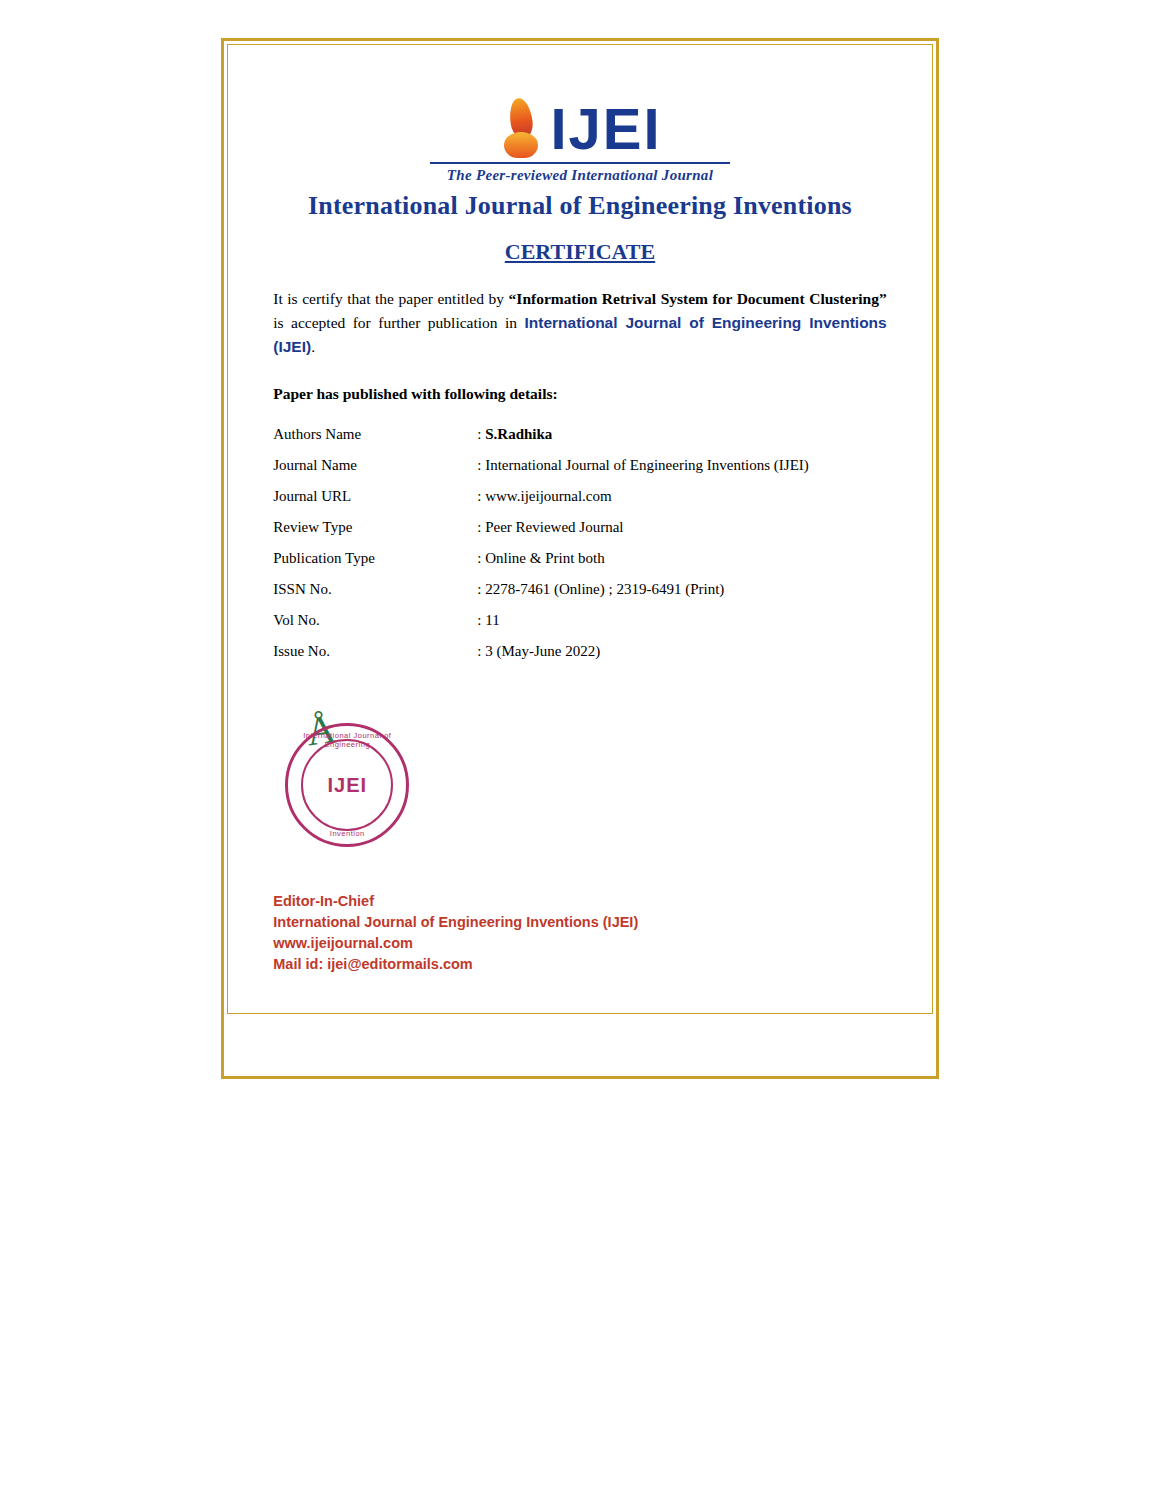IJEI
The Peer-reviewed International Journal
International Journal of Engineering Inventions
CERTIFICATE
It is certify that the paper entitled by “Information Retrival System for Document Clustering” is accepted for further publication in International Journal of Engineering Inventions (IJEI).
Paper has published with following details:
| Authors Name | : S.Radhika |
| Journal Name | : International Journal of Engineering Inventions (IJEI) |
| Journal URL | : www.ijeijournal.com |
| Review Type | : Peer Reviewed Journal |
| Publication Type | : Online & Print both |
| ISSN No. | : 2278-7461 (Online) ; 2319-6491 (Print) |
| Vol No. | : 11 |
| Issue No. | : 3 (May-June 2022) |
Å
International Journal of Engineering
IJEI
Invention
Editor-In-Chief
International Journal of Engineering Inventions (IJEI)
www.ijeijournal.com
Mail id: ijei@editormails.com